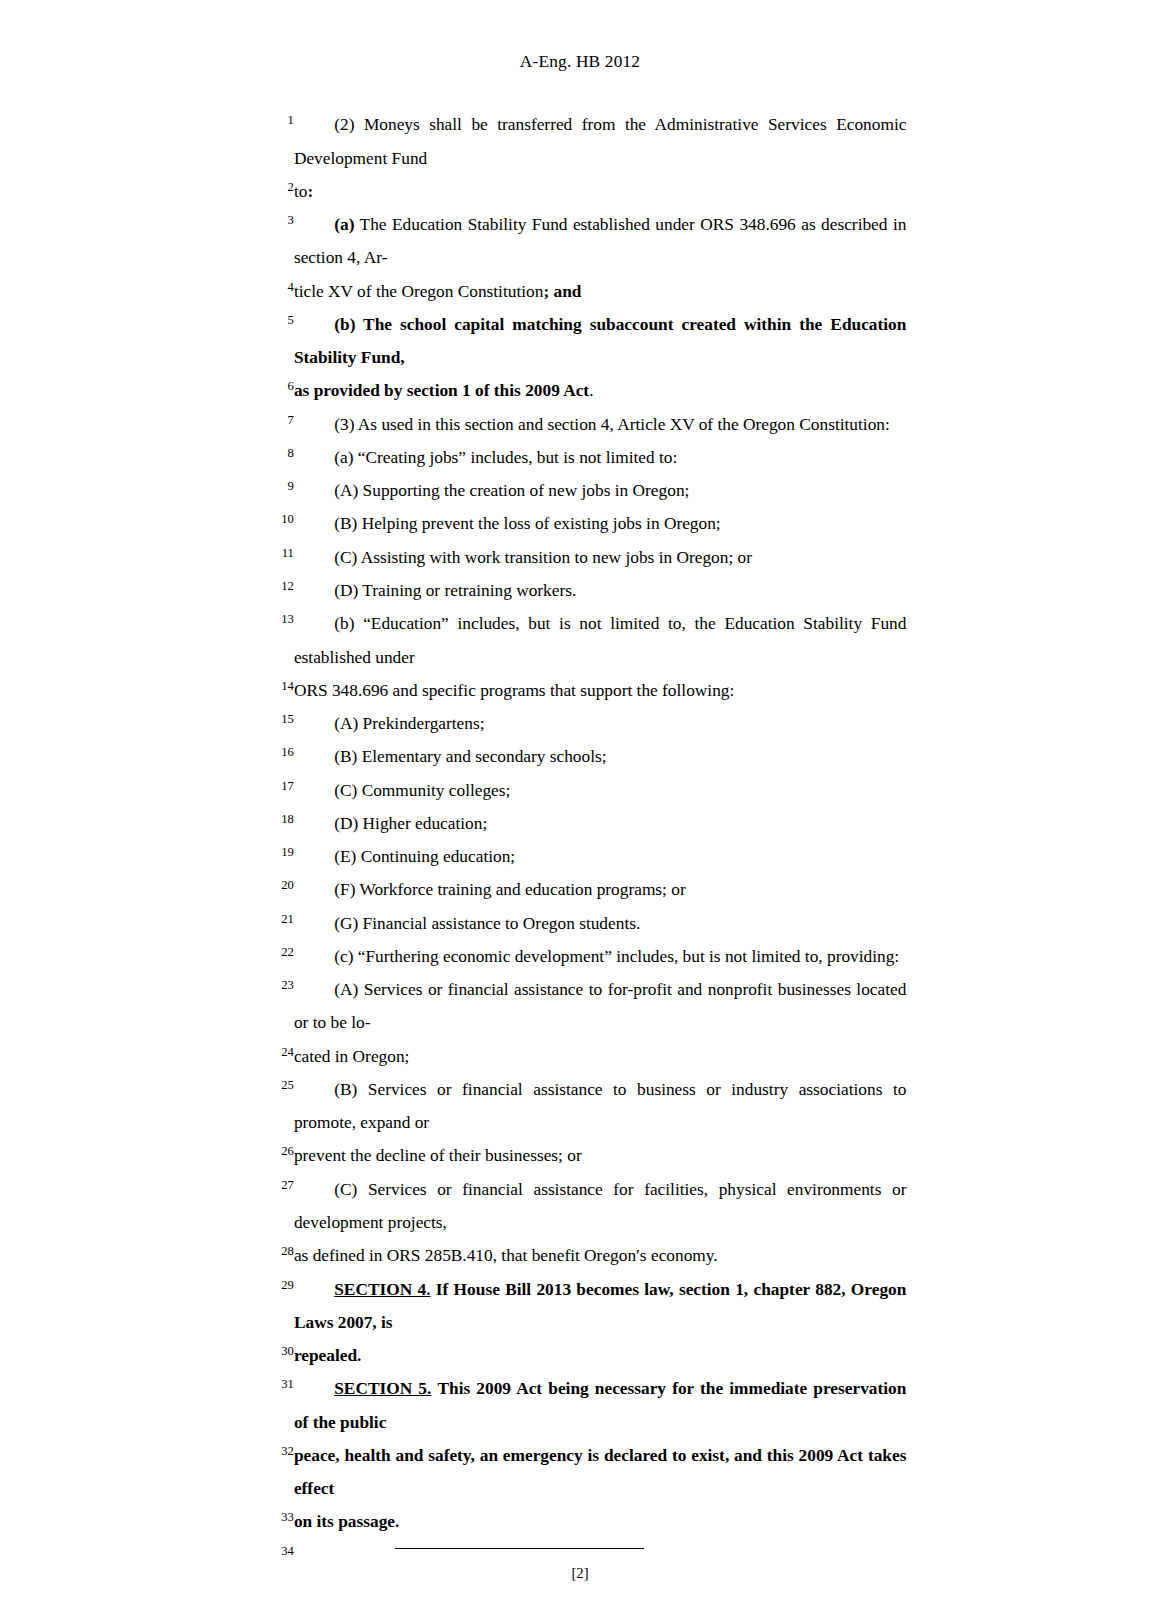A-Eng. HB 2012
| 1 | (2) Moneys shall be transferred from the Administrative Services Economic Development Fund |
| 2 | to : |
| 3 | (a) The Education Stability Fund established under ORS 348.696 as described in section 4, Ar- |
| 4 | ticle XV of the Oregon Constitution ; and |
| 5 | (b) The school capital matching subaccount created within the Education Stability Fund, |
| 6 | as provided by section 1 of this 2009 Act . |
| 7 | (3) As used in this section and section 4, Article XV of the Oregon Constitution: |
| 8 | (a) “Creating jobs” includes, but is not limited to: |
| 9 | (A) Supporting the creation of new jobs in Oregon; |
| 10 | (B) Helping prevent the loss of existing jobs in Oregon; |
| 11 | (C) Assisting with work transition to new jobs in Oregon; or |
| 12 | (D) Training or retraining workers. |
| 13 | (b) “Education” includes, but is not limited to, the Education Stability Fund established under |
| 14 | ORS 348.696 and specific programs that support the following: |
| 15 | (A) Prekindergartens; |
| 16 | (B) Elementary and secondary schools; |
| 17 | (C) Community colleges; |
| 18 | (D) Higher education; |
| 19 | (E) Continuing education; |
| 20 | (F) Workforce training and education programs; or |
| 21 | (G) Financial assistance to Oregon students. |
| 22 | (c) “Furthering economic development” includes, but is not limited to, providing: |
| 23 | (A) Services or financial assistance to for-profit and nonprofit businesses located or to be lo- |
| 24 | cated in Oregon; |
| 25 | (B) Services or financial assistance to business or industry associations to promote, expand or |
| 26 | prevent the decline of their businesses; or |
| 27 | (C) Services or financial assistance for facilities, physical environments or development projects, |
| 28 | as defined in ORS 285B.410, that benefit Oregon′s economy. |
| 29 | SECTION 4. If House Bill 2013 becomes law, section 1, chapter 882, Oregon Laws 2007, is |
| 30 | repealed. |
| 31 | SECTION 5. This 2009 Act being necessary for the immediate preservation of the public |
| 32 | peace, health and safety, an emergency is declared to exist, and this 2009 Act takes effect |
| 33 | on its passage. |
| 34 | |
[2]